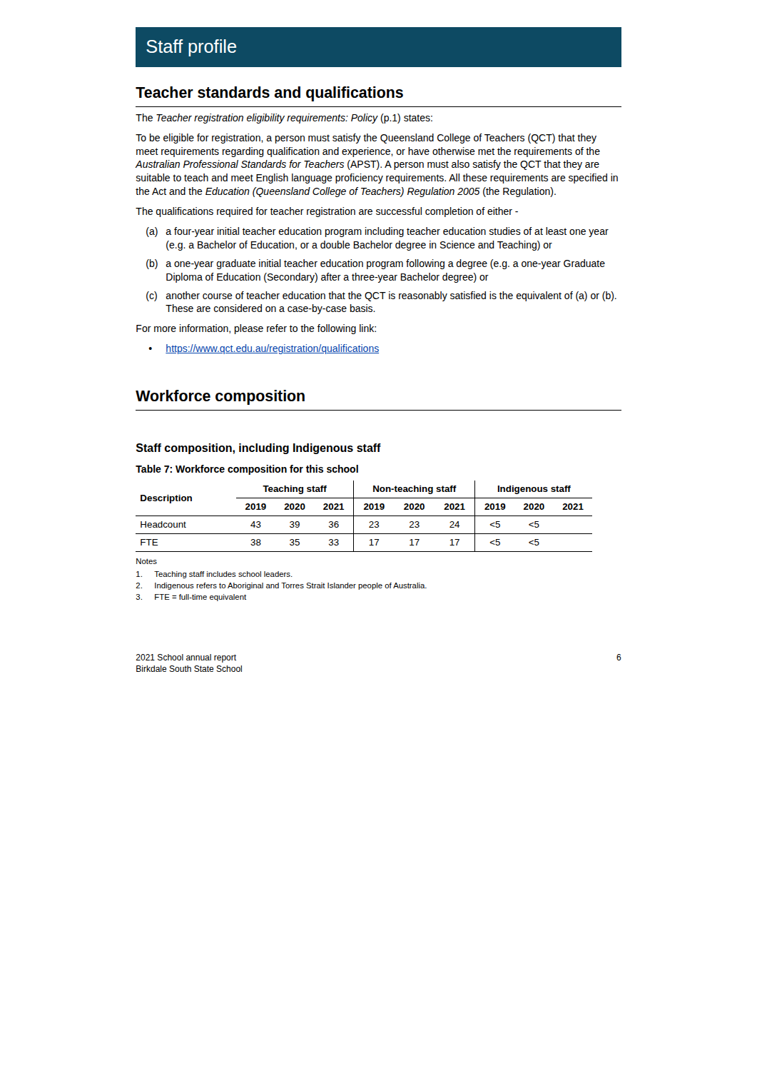Staff profile
Teacher standards and qualifications
The Teacher registration eligibility requirements: Policy (p.1) states:
To be eligible for registration, a person must satisfy the Queensland College of Teachers (QCT) that they meet requirements regarding qualification and experience, or have otherwise met the requirements of the Australian Professional Standards for Teachers (APST). A person must also satisfy the QCT that they are suitable to teach and meet English language proficiency requirements. All these requirements are specified in the Act and the Education (Queensland College of Teachers) Regulation 2005 (the Regulation).
The qualifications required for teacher registration are successful completion of either -
(a) a four-year initial teacher education program including teacher education studies of at least one year (e.g. a Bachelor of Education, or a double Bachelor degree in Science and Teaching) or
(b) a one-year graduate initial teacher education program following a degree (e.g. a one-year Graduate Diploma of Education (Secondary) after a three-year Bachelor degree) or
(c) another course of teacher education that the QCT is reasonably satisfied is the equivalent of (a) or (b). These are considered on a case-by-case basis.
For more information, please refer to the following link:
https://www.qct.edu.au/registration/qualifications
Workforce composition
Staff composition, including Indigenous staff
Table 7: Workforce composition for this school
| Description | Teaching staff | Non-teaching staff | Indigenous staff |
| --- | --- | --- | --- |
| 2019 | 2020 | 2021 | 2019 | 2020 | 2021 | 2019 | 2020 | 2021 |
| Headcount | 43 | 39 | 36 | 23 | 23 | 24 | <5 | <5 | |
| FTE | 38 | 35 | 33 | 17 | 17 | 17 | <5 | <5 | |
Notes
1. Teaching staff includes school leaders.
2. Indigenous refers to Aboriginal and Torres Strait Islander people of Australia.
3. FTE = full-time equivalent
2021 School annual report
Birkdale South State School
6